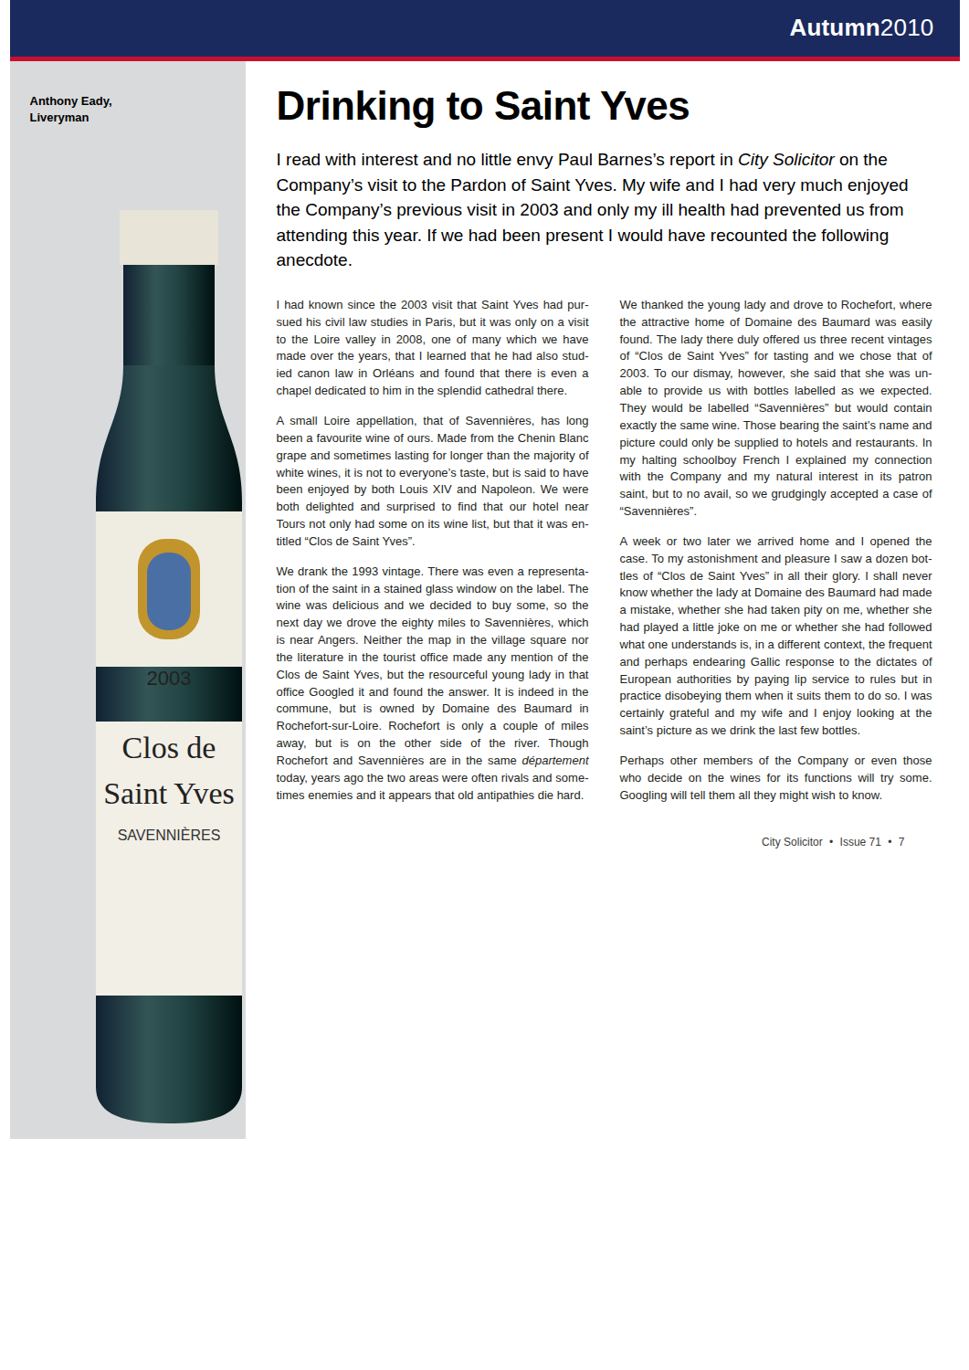Autumn2010
Anthony Eady,
Liveryman
Drinking to Saint Yves
I read with interest and no little envy Paul Barnes’s report in City Solicitor on the Company’s visit to the Pardon of Saint Yves. My wife and I had very much enjoyed the Company’s previous visit in 2003 and only my ill health had prevented us from attending this year. If we had been present I would have recounted the following anecdote.
I had known since the 2003 visit that Saint Yves had pursued his civil law studies in Paris, but it was only on a visit to the Loire valley in 2008, one of many which we have made over the years, that I learned that he had also studied canon law in Orléans and found that there is even a chapel dedicated to him in the splendid cathedral there.
A small Loire appellation, that of Savennières, has long been a favourite wine of ours. Made from the Chenin Blanc grape and sometimes lasting for longer than the majority of white wines, it is not to everyone’s taste, but is said to have been enjoyed by both Louis XIV and Napoleon. We were both delighted and surprised to find that our hotel near Tours not only had some on its wine list, but that it was entitled “Clos de Saint Yves”.
We drank the 1993 vintage. There was even a representation of the saint in a stained glass window on the label. The wine was delicious and we decided to buy some, so the next day we drove the eighty miles to Savennières, which is near Angers. Neither the map in the village square nor the literature in the tourist office made any mention of the Clos de Saint Yves, but the resourceful young lady in that office Googled it and found the answer. It is indeed in the commune, but is owned by Domaine des Baumard in Rochefort-sur-Loire. Rochefort is only a couple of miles away, but is on the other side of the river. Though Rochefort and Savennières are in the same département today, years ago the two areas were often rivals and sometimes enemies and it appears that old antipathies die hard.
We thanked the young lady and drove to Rochefort, where the attractive home of Domaine des Baumard was easily found. The lady there duly offered us three recent vintages of “Clos de Saint Yves” for tasting and we chose that of 2003. To our dismay, however, she said that she was unable to provide us with bottles labelled as we expected. They would be labelled “Savennières” but would contain exactly the same wine. Those bearing the saint’s name and picture could only be supplied to hotels and restaurants. In my halting schoolboy French I explained my connection with the Company and my natural interest in its patron saint, but to no avail, so we grudgingly accepted a case of “Savennières”.
A week or two later we arrived home and I opened the case. To my astonishment and pleasure I saw a dozen bottles of “Clos de Saint Yves” in all their glory. I shall never know whether the lady at Domaine des Baumard had made a mistake, whether she had taken pity on me, whether she had played a little joke on me or whether she had followed what one understands is, in a different context, the frequent and perhaps endearing Gallic response to the dictates of European authorities by paying lip service to rules but in practice disobeying them when it suits them to do so. I was certainly grateful and my wife and I enjoy looking at the saint’s picture as we drink the last few bottles.
Perhaps other members of the Company or even those who decide on the wines for its functions will try some. Googling will tell them all they might wish to know.
City Solicitor • Issue 71 • 7